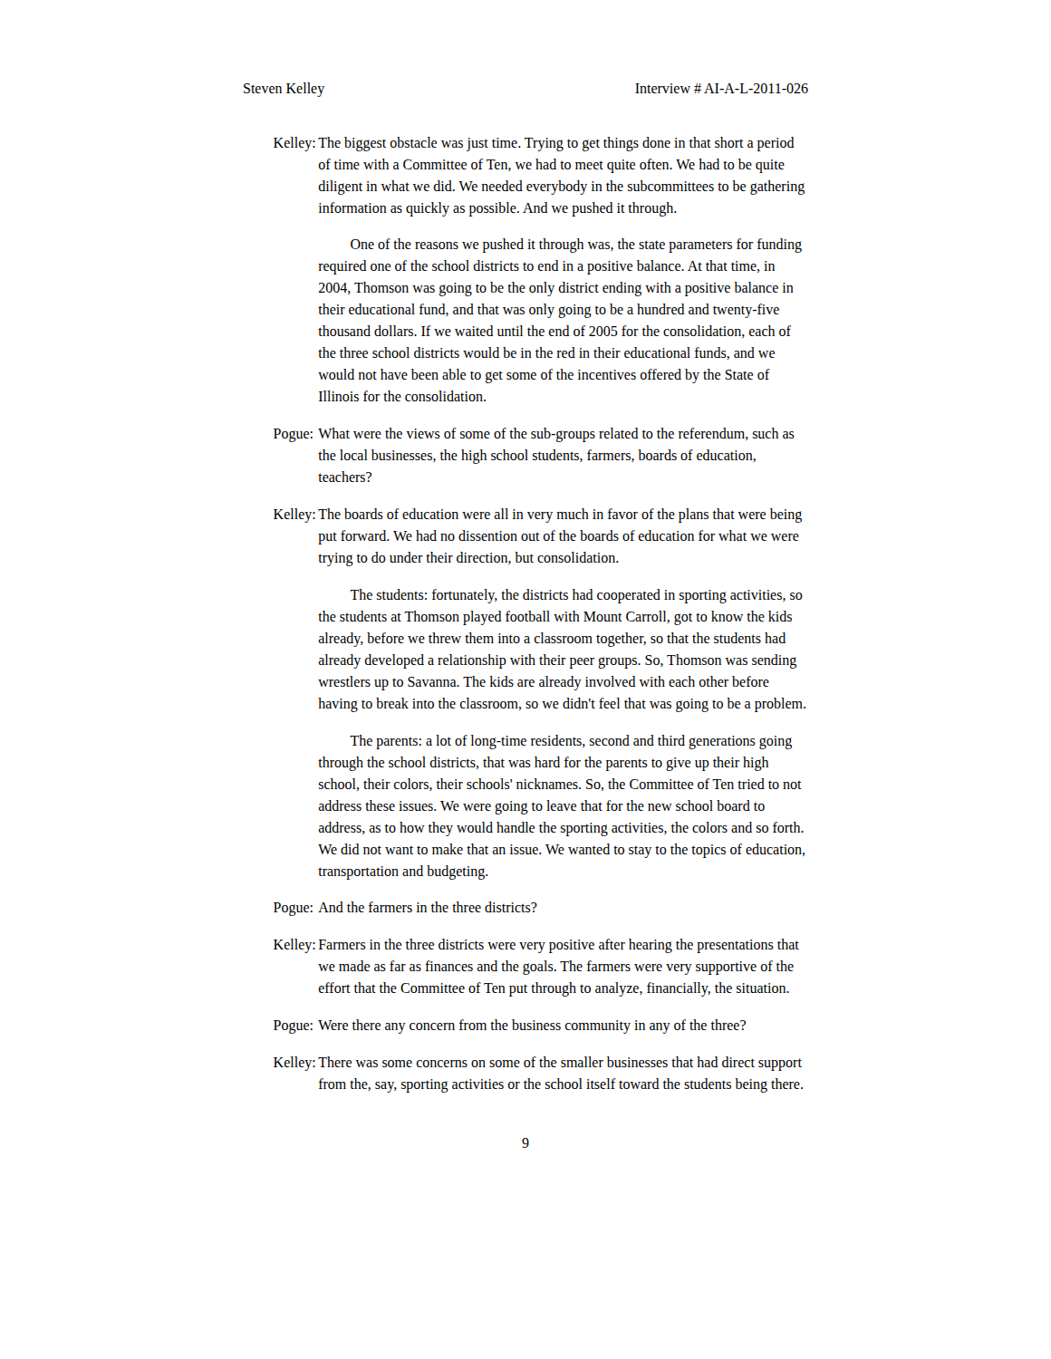Steven Kelley
Interview # AI-A-L-2011-026
Kelley:
The biggest obstacle was just time. Trying to get things done in that short a period of time with a Committee of Ten, we had to meet quite often. We had to be quite diligent in what we did. We needed everybody in the subcommittees to be gathering information as quickly as possible. And we pushed it through.
One of the reasons we pushed it through was, the state parameters for funding required one of the school districts to end in a positive balance. At that time, in 2004, Thomson was going to be the only district ending with a positive balance in their educational fund, and that was only going to be a hundred and twenty-five thousand dollars. If we waited until the end of 2005 for the consolidation, each of the three school districts would be in the red in their educational funds, and we would not have been able to get some of the incentives offered by the State of Illinois for the consolidation.
Pogue:
What were the views of some of the sub-groups related to the referendum, such as the local businesses, the high school students, farmers, boards of education, teachers?
Kelley:
The boards of education were all in very much in favor of the plans that were being put forward. We had no dissention out of the boards of education for what we were trying to do under their direction, but consolidation.
The students: fortunately, the districts had cooperated in sporting activities, so the students at Thomson played football with Mount Carroll, got to know the kids already, before we threw them into a classroom together, so that the students had already developed a relationship with their peer groups. So, Thomson was sending wrestlers up to Savanna. The kids are already involved with each other before having to break into the classroom, so we didn't feel that was going to be a problem.
The parents: a lot of long-time residents, second and third generations going through the school districts, that was hard for the parents to give up their high school, their colors, their schools' nicknames. So, the Committee of Ten tried to not address these issues. We were going to leave that for the new school board to address, as to how they would handle the sporting activities, the colors and so forth. We did not want to make that an issue. We wanted to stay to the topics of education, transportation and budgeting.
Pogue:
And the farmers in the three districts?
Kelley:
Farmers in the three districts were very positive after hearing the presentations that we made as far as finances and the goals. The farmers were very supportive of the effort that the Committee of Ten put through to analyze, financially, the situation.
Pogue:
Were there any concern from the business community in any of the three?
Kelley:
There was some concerns on some of the smaller businesses that had direct support from the, say, sporting activities or the school itself toward the students being there.
9